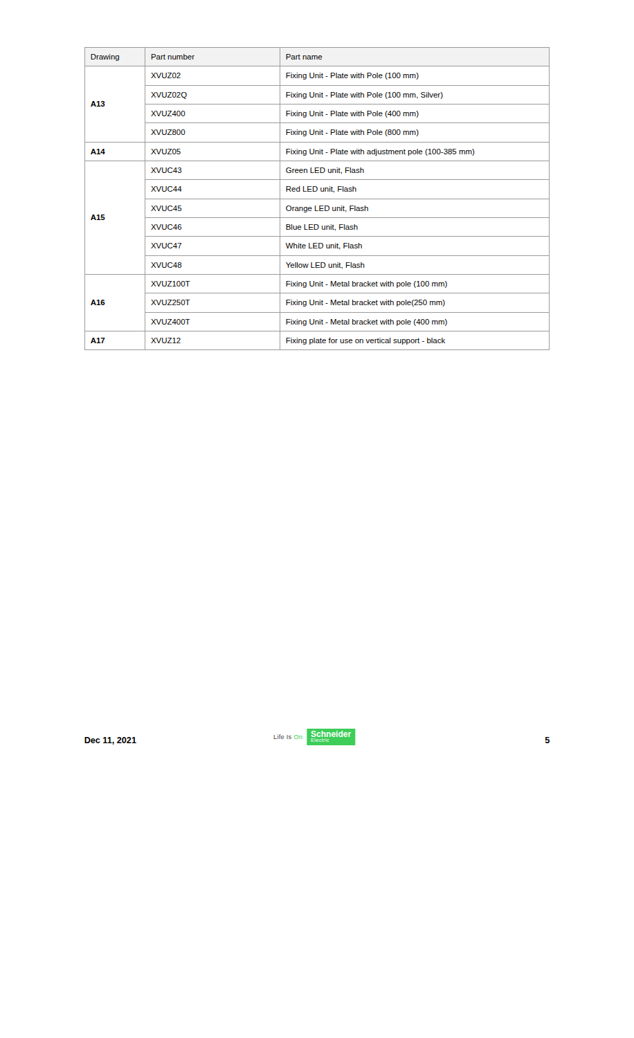| Drawing | Part number | Part name |
| --- | --- | --- |
| A13 | XVUZ02 | Fixing Unit - Plate with Pole (100 mm) |
| XVUZ02Q | Fixing Unit - Plate with Pole (100 mm, Silver) |
| XVUZ400 | Fixing Unit - Plate with Pole (400 mm) |
| XVUZ800 | Fixing Unit - Plate with Pole (800 mm) |
| A14 | XVUZ05 | Fixing Unit - Plate with adjustment pole (100-385 mm) |
| A15 | XVUC43 | Green LED unit, Flash |
| XVUC44 | Red LED unit, Flash |
| XVUC45 | Orange LED unit, Flash |
| XVUC46 | Blue LED unit, Flash |
| XVUC47 | White LED unit, Flash |
| XVUC48 | Yellow LED unit, Flash |
| A16 | XVUZ100T | Fixing Unit - Metal bracket with pole (100 mm) |
| XVUZ250T | Fixing Unit - Metal bracket with pole(250 mm) |
| XVUZ400T | Fixing Unit - Metal bracket with pole (400 mm) |
| A17 | XVUZ12 | Fixing plate for use on vertical support - black |
Dec 11, 2021
Life Is On SchneiderElectric
5